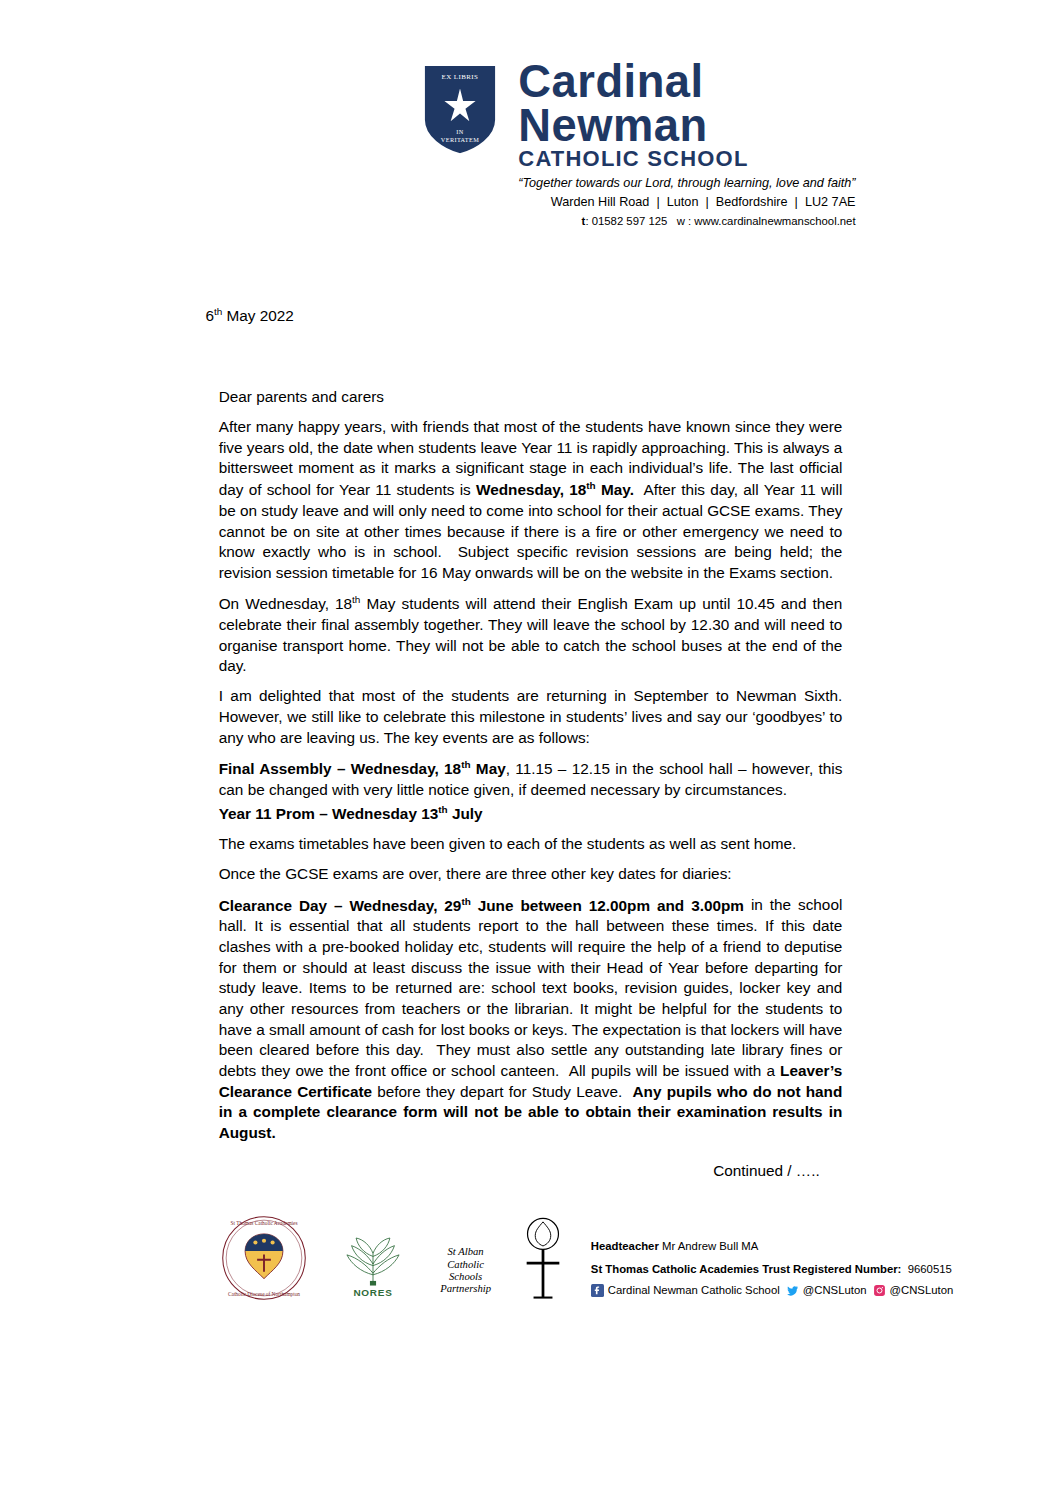EX LIBRIS IN VERITATEM
Cardinal Newman CATHOLIC SCHOOL
“Together towards our Lord, through learning, love and faith”
Warden Hill Road | Luton | Bedfordshire | LU2 7AE
t: 01582 597 125 w : www.cardinalnewmanschool.net
6th May 2022
Dear parents and carers
After many happy years, with friends that most of the students have known since they were five years old, the date when students leave Year 11 is rapidly approaching. This is always a bittersweet moment as it marks a significant stage in each individual’s life. The last official day of school for Year 11 students is Wednesday, 18th May. After this day, all Year 11 will be on study leave and will only need to come into school for their actual GCSE exams. They cannot be on site at other times because if there is a fire or other emergency we need to know exactly who is in school. Subject specific revision sessions are being held; the revision session timetable for 16 May onwards will be on the website in the Exams section.
On Wednesday, 18th May students will attend their English Exam up until 10.45 and then celebrate their final assembly together. They will leave the school by 12.30 and will need to organise transport home. They will not be able to catch the school buses at the end of the day.
I am delighted that most of the students are returning in September to Newman Sixth. However, we still like to celebrate this milestone in students’ lives and say our ‘goodbyes’ to any who are leaving us. The key events are as follows:
Final Assembly – Wednesday, 18th May, 11.15 – 12.15 in the school hall – however, this can be changed with very little notice given, if deemed necessary by circumstances.
Year 11 Prom – Wednesday 13th July
The exams timetables have been given to each of the students as well as sent home.
Once the GCSE exams are over, there are three other key dates for diaries:
Clearance Day – Wednesday, 29th June between 12.00pm and 3.00pm in the school hall. It is essential that all students report to the hall between these times. If this date clashes with a pre-booked holiday etc, students will require the help of a friend to deputise for them or should at least discuss the issue with their Head of Year before departing for study leave. Items to be returned are: school text books, revision guides, locker key and any other resources from teachers or the librarian. It might be helpful for the students to have a small amount of cash for lost books or keys. The expectation is that lockers will have been cleared before this day. They must also settle any outstanding late library fines or debts they owe the front office or school canteen. All pupils will be issued with a Leaver’s Clearance Certificate before they depart for Study Leave. Any pupils who do not hand in a complete clearance form will not be able to obtain their examination results in August.
Continued / …..
St Thomas Catholic Academies Catholic Diocese of Northampton
NORES
St Alban
Catholic
Schools
Partnership
Headteacher Mr Andrew Bull MA
St Thomas Catholic Academies Trust Registered Number: 9660515
Cardinal Newman Catholic School @CNSLuton @CNSLuton